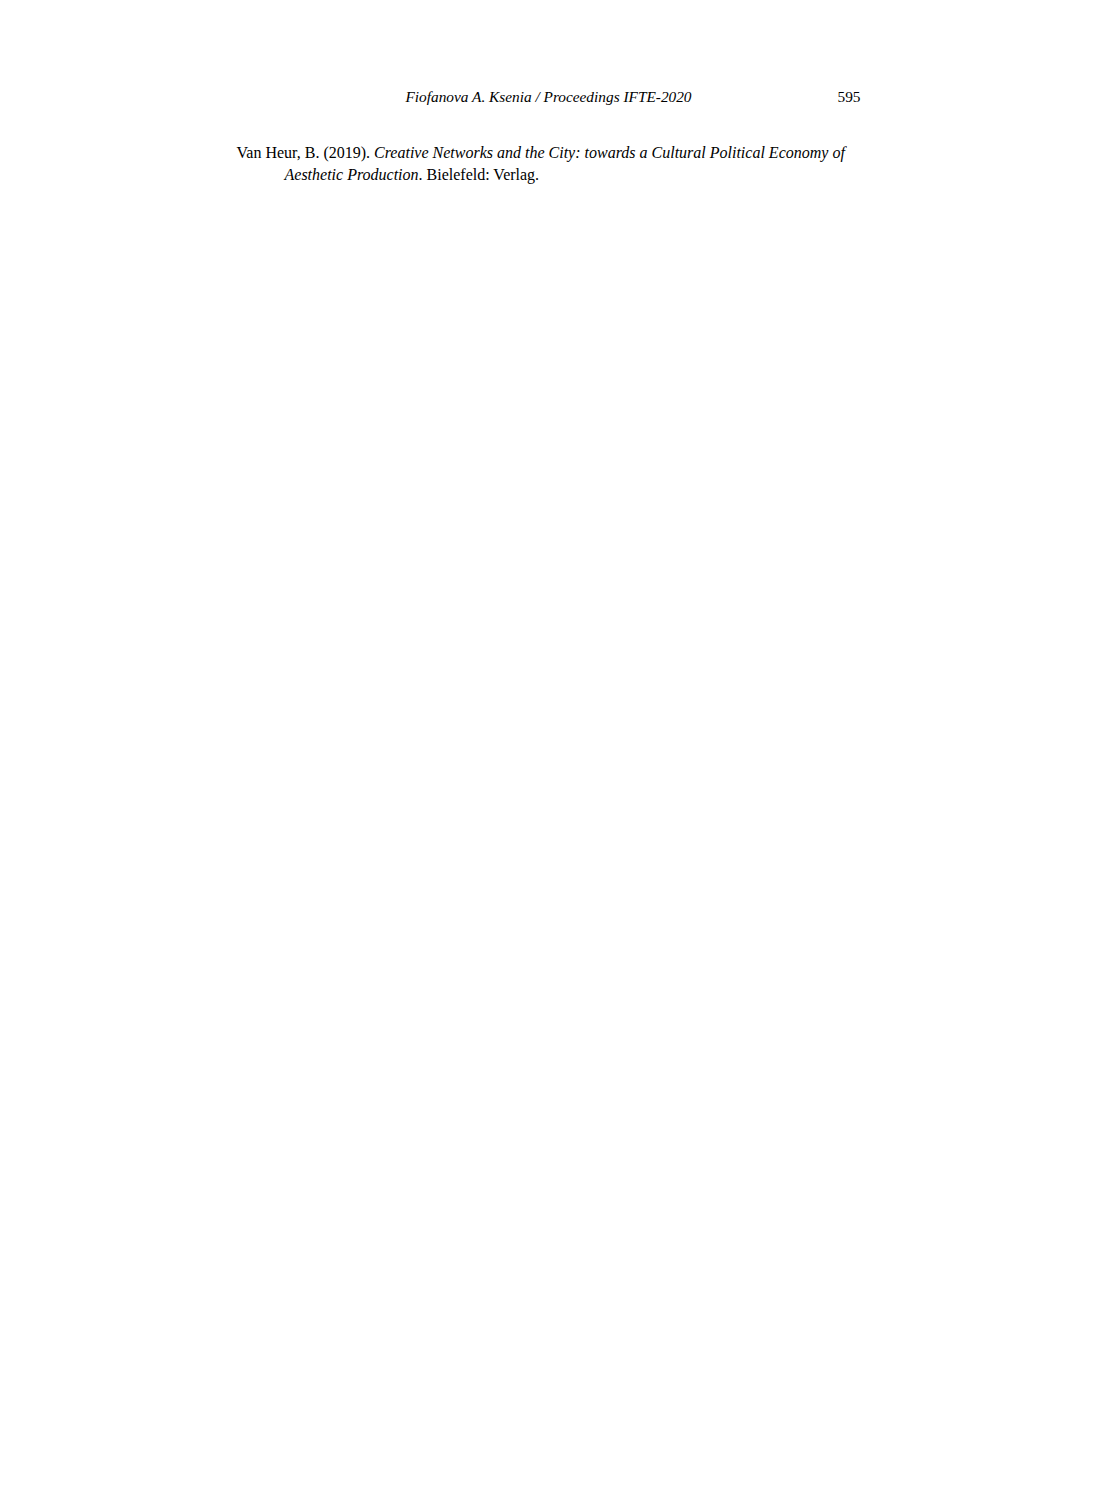Fiofanova A. Ksenia / Proceedings IFTE-2020 595
Van Heur, B. (2019). Creative Networks and the City: towards a Cultural Political Economy of Aesthetic Production. Bielefeld: Verlag.